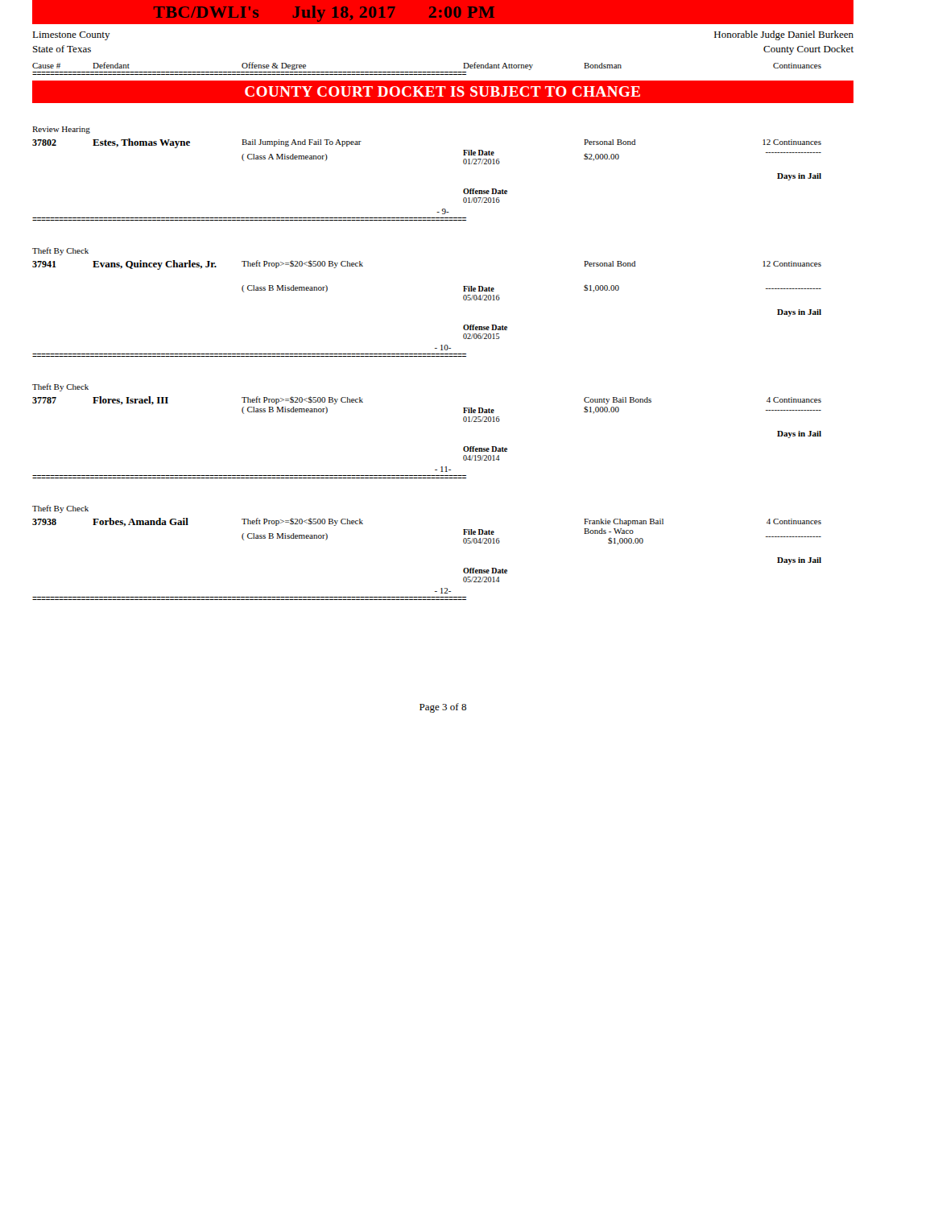TBC/DWLI's July 18, 2017 2:00 PM
Limestone County
State of Texas
Honorable Judge Daniel Burkeen
County Court Docket
Cause # Defendant Offense & Degree Defendant Attorney Bondsman Continuances
==================================================================================================
COUNTY COURT DOCKET IS SUBJECT TO CHANGE
Review Hearing
37802
Estes, Thomas Wayne
Bail Jumping And Fail To Appear
( Class A Misdemeanor)
File Date
01/27/2016
Offense Date
01/07/2016
Personal Bond
$2,000.00
12 Continuances
-------------------
Days in Jail
- 9-
==================================================================================================
Theft By Check
37941
Evans, Quincey Charles, Jr.
Theft Prop>=$20<$500 By Check
( Class B Misdemeanor)
File Date
05/04/2016
Offense Date
02/06/2015
Personal Bond
$1,000.00
12 Continuances
-------------------
Days in Jail
- 10-
==================================================================================================
Theft By Check
37787
Flores, Israel, III
Theft Prop>=$20<$500 By Check
( Class B Misdemeanor)
File Date
01/25/2016
Offense Date
04/19/2014
County Bail Bonds
$1,000.00
4 Continuances
-------------------
Days in Jail
- 11-
==================================================================================================
Theft By Check
37938
Forbes, Amanda Gail
Theft Prop>=$20<$500 By Check
( Class B Misdemeanor)
File Date
05/04/2016
Offense Date
05/22/2014
Frankie Chapman Bail
Bonds - Waco
$1,000.00
4 Continuances
-------------------
Days in Jail
- 12-
==================================================================================================
Page 3 of 8